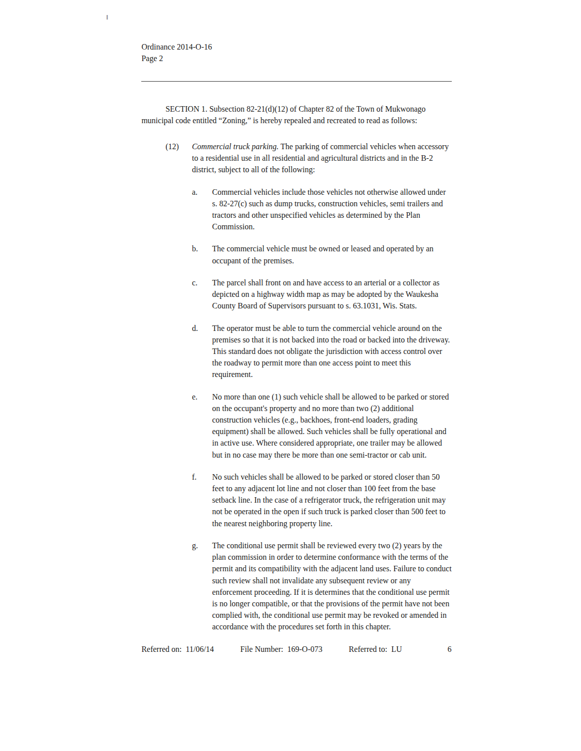‖
Ordinance 2014-O-16
Page 2
SECTION 1. Subsection 82-21(d)(12) of Chapter 82 of the Town of Mukwonago municipal code entitled “Zoning,” is hereby repealed and recreated to read as follows:
(12)
Commercial truck parking. The parking of commercial vehicles when accessory to a residential use in all residential and agricultural districts and in the B-2 district, subject to all of the following:
a. Commercial vehicles include those vehicles not otherwise allowed under s. 82-27(c) such as dump trucks, construction vehicles, semi trailers and tractors and other unspecified vehicles as determined by the Plan Commission.
b. The commercial vehicle must be owned or leased and operated by an occupant of the premises.
c. The parcel shall front on and have access to an arterial or a collector as depicted on a highway width map as may be adopted by the Waukesha County Board of Supervisors pursuant to s. 63.1031, Wis. Stats.
d. The operator must be able to turn the commercial vehicle around on the premises so that it is not backed into the road or backed into the driveway. This standard does not obligate the jurisdiction with access control over the roadway to permit more than one access point to meet this requirement.
e. No more than one (1) such vehicle shall be allowed to be parked or stored on the occupant's property and no more than two (2) additional construction vehicles (e.g., backhoes, front-end loaders, grading equipment) shall be allowed. Such vehicles shall be fully operational and in active use. Where considered appropriate, one trailer may be allowed but in no case may there be more than one semi-tractor or cab unit.
f. No such vehicles shall be allowed to be parked or stored closer than 50 feet to any adjacent lot line and not closer than 100 feet from the base setback line. In the case of a refrigerator truck, the refrigeration unit may not be operated in the open if such truck is parked closer than 500 feet to the nearest neighboring property line.
g. The conditional use permit shall be reviewed every two (2) years by the plan commission in order to determine conformance with the terms of the permit and its compatibility with the adjacent land uses. Failure to conduct such review shall not invalidate any subsequent review or any enforcement proceeding. If it is determines that the conditional use permit is no longer compatible, or that the provisions of the permit have not been complied with, the conditional use permit may be revoked or amended in accordance with the procedures set forth in this chapter.
Referred on: 11/06/14 File Number: 169-O-073 Referred to: LU 6